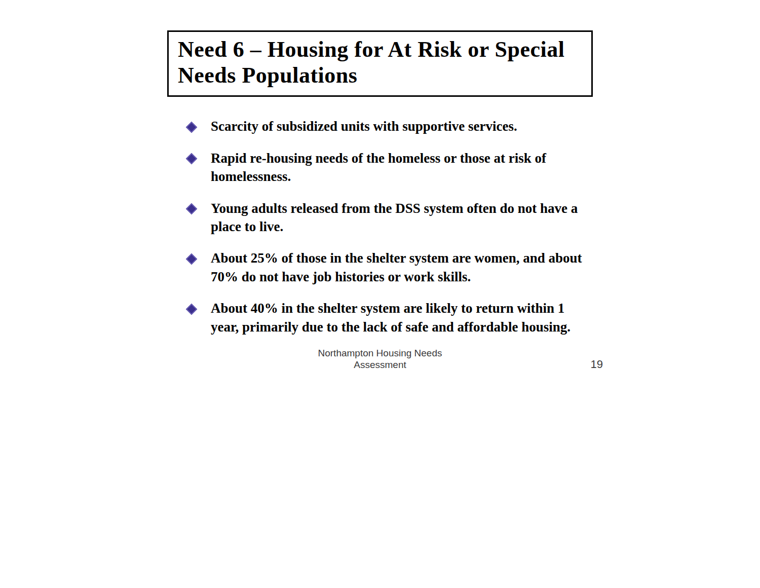Need 6 – Housing for At Risk or Special Needs Populations
Scarcity of subsidized units with supportive services.
Rapid re-housing needs of the homeless or those at risk of homelessness.
Young adults released from the DSS system often do not have a place to live.
About 25% of those in the shelter system are women, and about 70% do not have job histories or work skills.
About 40% in the shelter system are likely to return within 1 year, primarily due to the lack of safe and affordable housing.
Northampton Housing Needs
Assessment 19